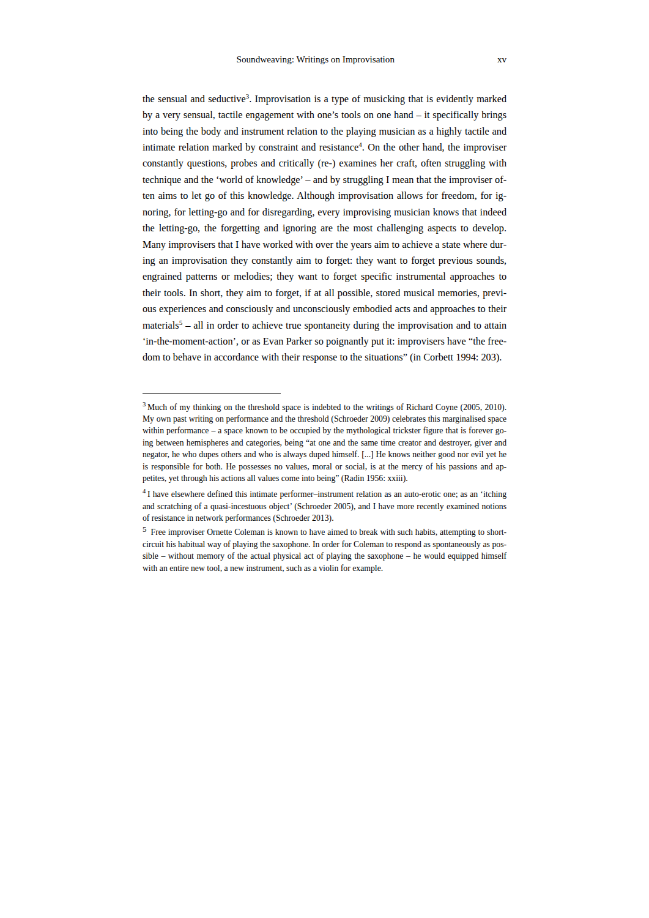Soundweaving: Writings on Improvisation xv
the sensual and seductive3. Improvisation is a type of musicking that is evidently marked by a very sensual, tactile engagement with one’s tools on one hand – it specifically brings into being the body and instrument relation to the playing musician as a highly tactile and intimate relation marked by constraint and resistance4. On the other hand, the improviser constantly questions, probes and critically (re-) examines her craft, often struggling with technique and the ‘world of knowledge’ – and by struggling I mean that the improviser often aims to let go of this knowledge. Although improvisation allows for freedom, for ignoring, for letting-go and for disregarding, every improvising musician knows that indeed the letting-go, the forgetting and ignoring are the most challenging aspects to develop. Many improvisers that I have worked with over the years aim to achieve a state where during an improvisation they constantly aim to forget: they want to forget previous sounds, engrained patterns or melodies; they want to forget specific instrumental approaches to their tools. In short, they aim to forget, if at all possible, stored musical memories, previous experiences and consciously and unconsciously embodied acts and approaches to their materials5 – all in order to achieve true spontaneity during the improvisation and to attain ‘in-the-moment-action’, or as Evan Parker so poignantly put it: improvisers have “the freedom to behave in accordance with their response to the situations” (in Corbett 1994: 203).
3 Much of my thinking on the threshold space is indebted to the writings of Richard Coyne (2005, 2010). My own past writing on performance and the threshold (Schroeder 2009) celebrates this marginalised space within performance – a space known to be occupied by the mythological trickster figure that is forever going between hemispheres and categories, being “at one and the same time creator and destroyer, giver and negator, he who dupes others and who is always duped himself. [...] He knows neither good nor evil yet he is responsible for both. He possesses no values, moral or social, is at the mercy of his passions and appetites, yet through his actions all values come into being” (Radin 1956: xxiii).
4 I have elsewhere defined this intimate performer–instrument relation as an auto-erotic one; as an ‘itching and scratching of a quasi-incestuous object’ (Schroeder 2005), and I have more recently examined notions of resistance in network performances (Schroeder 2013).
5 Free improviser Ornette Coleman is known to have aimed to break with such habits, attempting to short-circuit his habitual way of playing the saxophone. In order for Coleman to respond as spontaneously as possible – without memory of the actual physical act of playing the saxophone – he would equipped himself with an entire new tool, a new instrument, such as a violin for example.